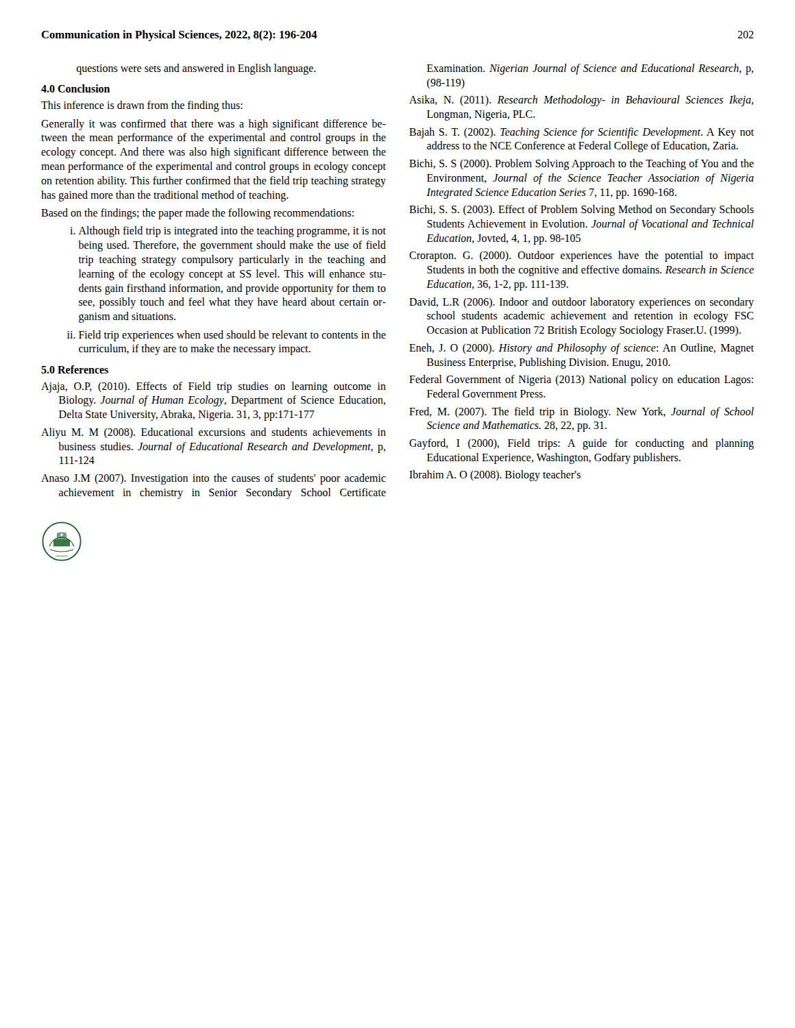Communication in Physical Sciences, 2022, 8(2): 196-204 202
questions were sets and answered in English language.
4.0 Conclusion
This inference is drawn from the finding thus:
Generally it was confirmed that there was a high significant difference between the mean performance of the experimental and control groups in the ecology concept. And there was also high significant difference between the mean performance of the experimental and control groups in ecology concept on retention ability. This further confirmed that the field trip teaching strategy has gained more than the traditional method of teaching.
Based on the findings; the paper made the following recommendations:
Although field trip is integrated into the teaching programme, it is not being used. Therefore, the government should make the use of field trip teaching strategy compulsory particularly in the teaching and learning of the ecology concept at SS level. This will enhance students gain firsthand information, and provide opportunity for them to see, possibly touch and feel what they have heard about certain organism and situations.
Field trip experiences when used should be relevant to contents in the curriculum, if they are to make the necessary impact.
5.0 References
Ajaja, O.P, (2010). Effects of Field trip studies on learning outcome in Biology. Journal of Human Ecology, Department of Science Education, Delta State University, Abraka, Nigeria. 31, 3, pp:171-177
Aliyu M. M (2008). Educational excursions and students achievements in business studies. Journal of Educational Research and Development, p, 111-124
Anaso J.M (2007). Investigation into the causes of students' poor academic achievement in chemistry in Senior Secondary School Certificate Examination. Nigerian Journal of Science and Educational Research, p, (98-119)
Asika, N. (2011). Research Methodology- in Behavioural Sciences Ikeja, Longman, Nigeria, PLC.
Bajah S. T. (2002). Teaching Science for Scientific Development. A Key not address to the NCE Conference at Federal College of Education, Zaria.
Bichi, S. S (2000). Problem Solving Approach to the Teaching of You and the Environment, Journal of the Science Teacher Association of Nigeria Integrated Science Education Series 7, 11, pp. 1690-168.
Bichi, S. S. (2003). Effect of Problem Solving Method on Secondary Schools Students Achievement in Evolution. Journal of Vocational and Technical Education, Jovted, 4, 1, pp. 98-105
Crorapton. G. (2000). Outdoor experiences have the potential to impact Students in both the cognitive and effective domains. Research in Science Education, 36, 1-2, pp. 111-139.
David, L.R (2006). Indoor and outdoor laboratory experiences on secondary school students academic achievement and retention in ecology FSC Occasion at Publication 72 British Ecology Sociology Fraser.U. (1999).
Eneh, J. O (2000). History and Philosophy of science: An Outline, Magnet Business Enterprise, Publishing Division. Enugu, 2010.
Federal Government of Nigeria (2013) National policy on education Lagos: Federal Government Press.
Fred, M. (2007). The field trip in Biology. New York, Journal of School Science and Mathematics. 28, 22, pp. 31.
Gayford, I (2000), Field trips: A guide for conducting and planning Educational Experience, Washington, Godfary publishers.
Ibrahim A. O (2008). Biology teacher's
UNIVERSITY